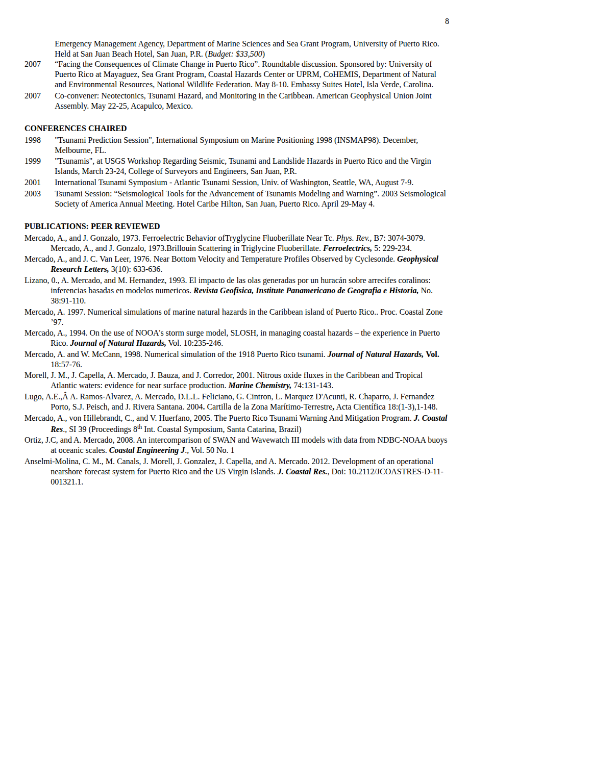8
Emergency Management Agency, Department of Marine Sciences and Sea Grant Program, University of Puerto Rico. Held at San Juan Beach Hotel, San Juan, P.R. (Budget: $33,500)
2007
“Facing the Consequences of Climate Change in Puerto Rico”. Roundtable discussion. Sponsored by: University of Puerto Rico at Mayaguez, Sea Grant Program, Coastal Hazards Center or UPRM, CoHEMIS, Department of Natural and Environmental Resources, National Wildlife Federation. May 8-10. Embassy Suites Hotel, Isla Verde, Carolina.
2007
Co-convener: Neotectonics, Tsunami Hazard, and Monitoring in the Caribbean. American Geophysical Union Joint Assembly. May 22-25, Acapulco, Mexico.
Conferences Chaired
1998
"Tsunami Prediction Session", International Symposium on Marine Positioning 1998 (INSMAP98). December, Melbourne, FL.
1999
"Tsunamis", at USGS Workshop Regarding Seismic, Tsunami and Landslide Hazards in Puerto Rico and the Virgin Islands, March 23-24, College of Surveyors and Engineers, San Juan, P.R.
2001
International Tsunami Symposium - Atlantic Tsunami Session, Univ. of Washington, Seattle, WA, August 7-9.
2003
Tsunami Session: “Seismological Tools for the Advancement of Tsunamis Modeling and Warning”. 2003 Seismological Society of America Annual Meeting. Hotel Caribe Hilton, San Juan, Puerto Rico. April 29-May 4.
Publications: Peer Reviewed
Mercado, A., and J. Gonzalo, 1973. Ferroelectric Behavior ofTryglycine Fluoberillate Near Tc. Phys. Rev., B7: 3074-3079. Mercado, A., and J. Gonzalo, 1973.Brillouin Scattering in Triglycine Fluoberillate. Ferroelectrics, 5: 229-234.
Mercado, A., and J. C. Van Leer, 1976. Near Bottom Velocity and Temperature Profiles Observed by Cyclesonde. Geophysical Research Letters, 3(10): 633-636.
Lizano, 0., A. Mercado, and M. Hernandez, 1993. El impacto de las olas generadas por un huracán sobre arrecifes coralinos: inferencias basadas en modelos numericos. Revista Geofisica, Institute Panamericano de Geografia e Historia, No. 38:91-110.
Mercado, A. 1997. Numerical simulations of marine natural hazards in the Caribbean island of Puerto Rico.. Proc. Coastal Zone ’97.
Mercado, A., 1994. On the use of NOOA's storm surge model, SLOSH, in managing coastal hazards – the experience in Puerto Rico. Journal of Natural Hazards, Vol. 10:235-246.
Mercado, A. and W. McCann, 1998. Numerical simulation of the 1918 Puerto Rico tsunami. Journal of Natural Hazards, Vol. 18:57-76.
Morell, J. M., J. Capella, A. Mercado, J. Bauza, and J. Corredor, 2001. Nitrous oxide fluxes in the Caribbean and Tropical Atlantic waters: evidence for near surface production. Marine Chemistry, 74:131-143.
Lugo, A.E.,Â A. Ramos-Alvarez, A. Mercado, D.L.L. Feliciano, G. Cintron, L. Marquez D'Acunti, R. Chaparro, J. Fernandez Porto, S.J. Peisch, and J. Rivera Santana. 2004. Cartilla de la Zona Marítimo-Terrestre, Acta Científica 18:(1-3),1-148.
Mercado, A., von Hillebrandt, C., and V. Huerfano, 2005. The Puerto Rico Tsunami Warning And Mitigation Program. J. Coastal Res., SI 39 (Proceedings 8th Int. Coastal Symposium, Santa Catarina, Brazil)
Ortiz, J.C, and A. Mercado, 2008. An intercomparison of SWAN and Wavewatch III models with data from NDBC-NOAA buoys at oceanic scales. Coastal Engineering J., Vol. 50 No. 1
Anselmi-Molina, C. M., M. Canals, J. Morell, J. Gonzalez, J. Capella, and A. Mercado. 2012. Development of an operational nearshore forecast system for Puerto Rico and the US Virgin Islands. J. Coastal Res., Doi: 10.2112/JCOASTRES-D-11-001321.1.